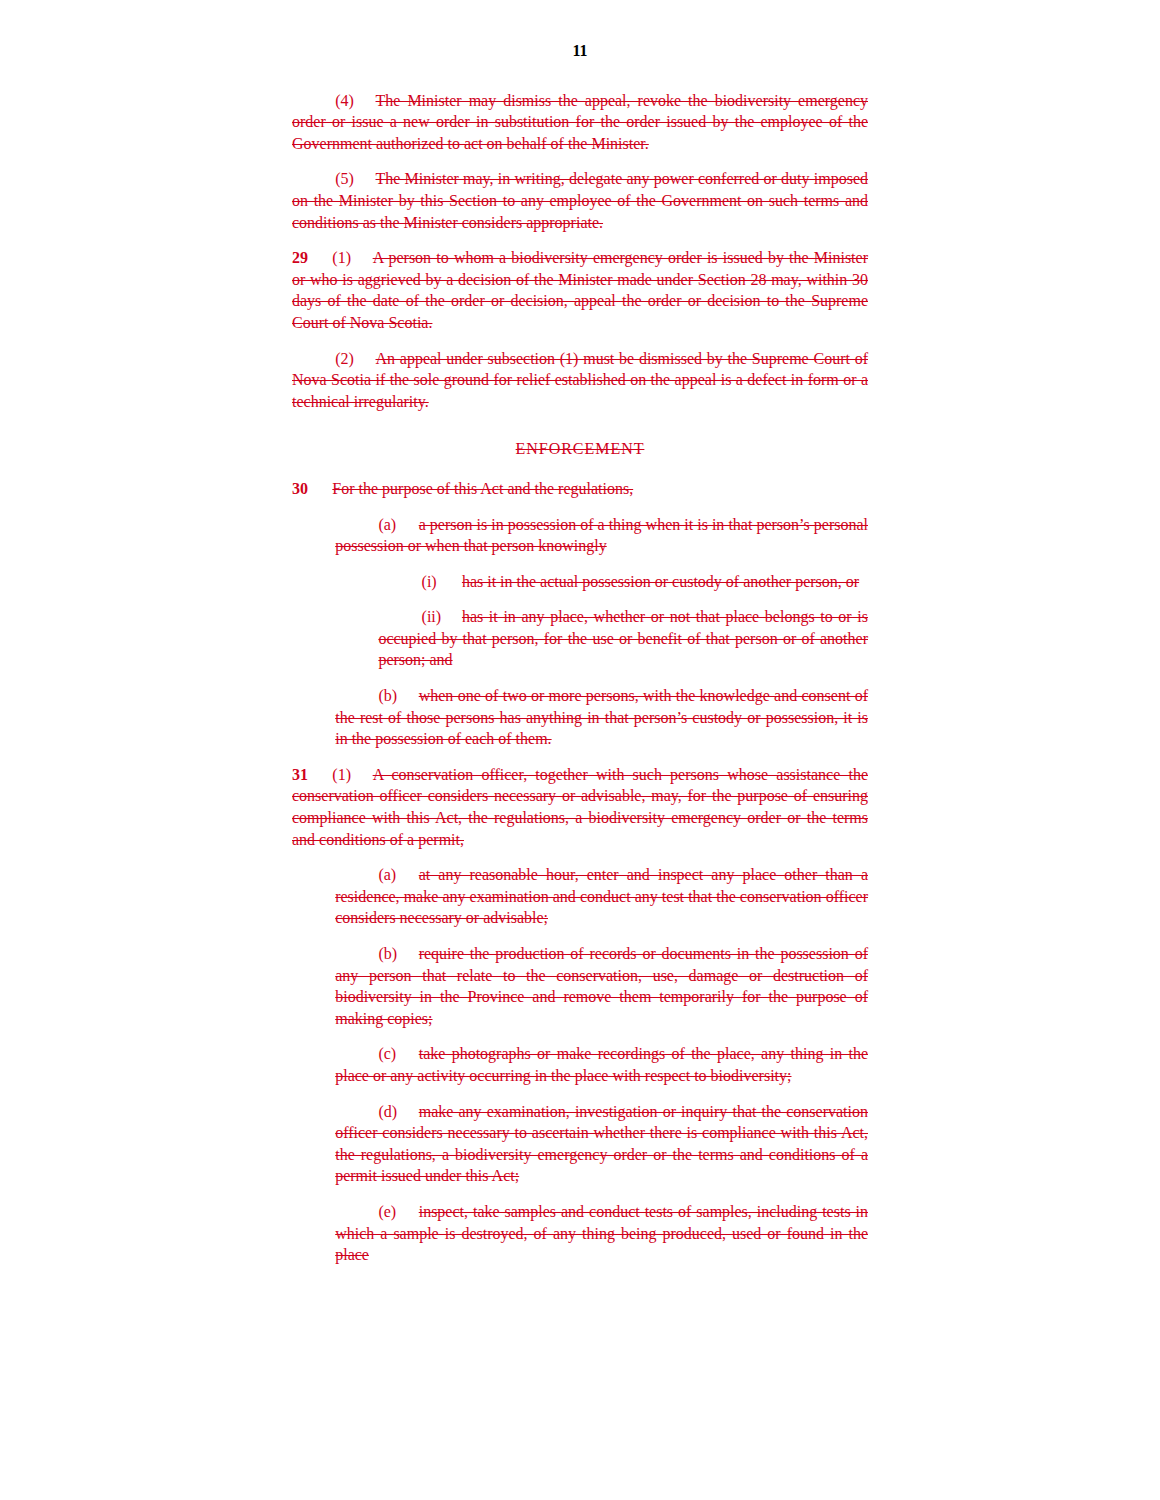11
(4) The Minister may dismiss the appeal, revoke the biodiversity emergency order or issue a new order in substitution for the order issued by the employee of the Government authorized to act on behalf of the Minister.
(5) The Minister may, in writing, delegate any power conferred or duty imposed on the Minister by this Section to any employee of the Government on such terms and conditions as the Minister considers appropriate.
29(1) A person to whom a biodiversity emergency order is issued by the Minister or who is aggrieved by a decision of the Minister made under Section 28 may, within 30 days of the date of the order or decision, appeal the order or decision to the Supreme Court of Nova Scotia.
(2) An appeal under subsection (1) must be dismissed by the Supreme Court of Nova Scotia if the sole ground for relief established on the appeal is a defect in form or a technical irregularity.
ENFORCEMENT
30 For the purpose of this Act and the regulations,
(a) a person is in possession of a thing when it is in that person’s personal possession or when that person knowingly
(i) has it in the actual possession or custody of another person, or
(ii) has it in any place, whether or not that place belongs to or is occupied by that person, for the use or benefit of that person or of another person; and
(b) when one of two or more persons, with the knowledge and consent of the rest of those persons has anything in that person’s custody or possession, it is in the possession of each of them.
31(1) A conservation officer, together with such persons whose assistance the conservation officer considers necessary or advisable, may, for the purpose of ensuring compliance with this Act, the regulations, a biodiversity emergency order or the terms and conditions of a permit,
(a) at any reasonable hour, enter and inspect any place other than a residence, make any examination and conduct any test that the conservation officer considers necessary or advisable;
(b) require the production of records or documents in the possession of any person that relate to the conservation, use, damage or destruction of biodiversity in the Province and remove them temporarily for the purpose of making copies;
(c) take photographs or make recordings of the place, any thing in the place or any activity occurring in the place with respect to biodiversity;
(d) make any examination, investigation or inquiry that the conservation officer considers necessary to ascertain whether there is compliance with this Act, the regulations, a biodiversity emergency order or the terms and conditions of a permit issued under this Act;
(e) inspect, take samples and conduct tests of samples, including tests in which a sample is destroyed, of any thing being produced, used or found in the place